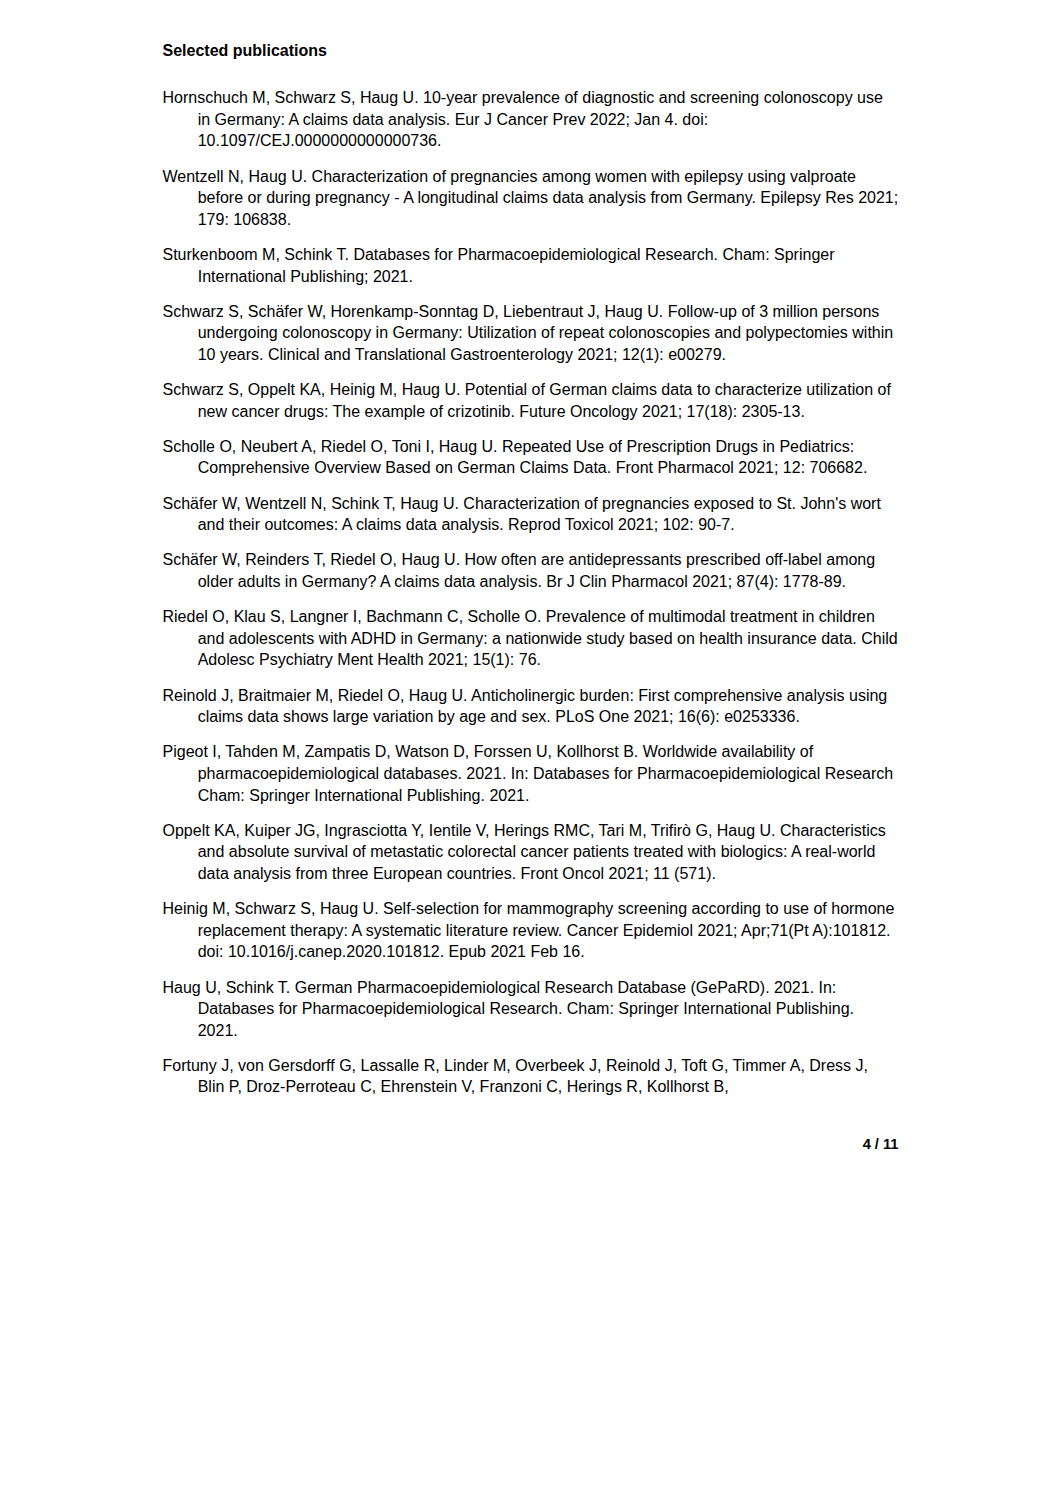Selected publications
Hornschuch M, Schwarz S, Haug U. 10-year prevalence of diagnostic and screening colonoscopy use in Germany: A claims data analysis. Eur J Cancer Prev 2022; Jan 4. doi: 10.1097/CEJ.0000000000000736.
Wentzell N, Haug U. Characterization of pregnancies among women with epilepsy using valproate before or during pregnancy - A longitudinal claims data analysis from Germany. Epilepsy Res 2021; 179: 106838.
Sturkenboom M, Schink T. Databases for Pharmacoepidemiological Research. Cham: Springer International Publishing; 2021.
Schwarz S, Schäfer W, Horenkamp-Sonntag D, Liebentraut J, Haug U. Follow-up of 3 million persons undergoing colonoscopy in Germany: Utilization of repeat colonoscopies and polypectomies within 10 years. Clinical and Translational Gastroenterology 2021; 12(1): e00279.
Schwarz S, Oppelt KA, Heinig M, Haug U. Potential of German claims data to characterize utilization of new cancer drugs: The example of crizotinib. Future Oncology 2021; 17(18): 2305-13.
Scholle O, Neubert A, Riedel O, Toni I, Haug U. Repeated Use of Prescription Drugs in Pediatrics: Comprehensive Overview Based on German Claims Data. Front Pharmacol 2021; 12: 706682.
Schäfer W, Wentzell N, Schink T, Haug U. Characterization of pregnancies exposed to St. John's wort and their outcomes: A claims data analysis. Reprod Toxicol 2021; 102: 90-7.
Schäfer W, Reinders T, Riedel O, Haug U. How often are antidepressants prescribed off-label among older adults in Germany? A claims data analysis. Br J Clin Pharmacol 2021; 87(4): 1778-89.
Riedel O, Klau S, Langner I, Bachmann C, Scholle O. Prevalence of multimodal treatment in children and adolescents with ADHD in Germany: a nationwide study based on health insurance data. Child Adolesc Psychiatry Ment Health 2021; 15(1): 76.
Reinold J, Braitmaier M, Riedel O, Haug U. Anticholinergic burden: First comprehensive analysis using claims data shows large variation by age and sex. PLoS One 2021; 16(6): e0253336.
Pigeot I, Tahden M, Zampatis D, Watson D, Forssen U, Kollhorst B. Worldwide availability of pharmacoepidemiological databases. 2021. In: Databases for Pharmacoepidemiological Research Cham: Springer International Publishing. 2021.
Oppelt KA, Kuiper JG, Ingrasciotta Y, Ientile V, Herings RMC, Tari M, Trifirò G, Haug U. Characteristics and absolute survival of metastatic colorectal cancer patients treated with biologics: A real-world data analysis from three European countries. Front Oncol 2021; 11 (571).
Heinig M, Schwarz S, Haug U. Self-selection for mammography screening according to use of hormone replacement therapy: A systematic literature review. Cancer Epidemiol 2021; Apr;71(Pt A):101812. doi: 10.1016/j.canep.2020.101812. Epub 2021 Feb 16.
Haug U, Schink T. German Pharmacoepidemiological Research Database (GePaRD). 2021. In: Databases for Pharmacoepidemiological Research. Cham: Springer International Publishing. 2021.
Fortuny J, von Gersdorff G, Lassalle R, Linder M, Overbeek J, Reinold J, Toft G, Timmer A, Dress J, Blin P, Droz-Perroteau C, Ehrenstein V, Franzoni C, Herings R, Kollhorst B,
4 / 11